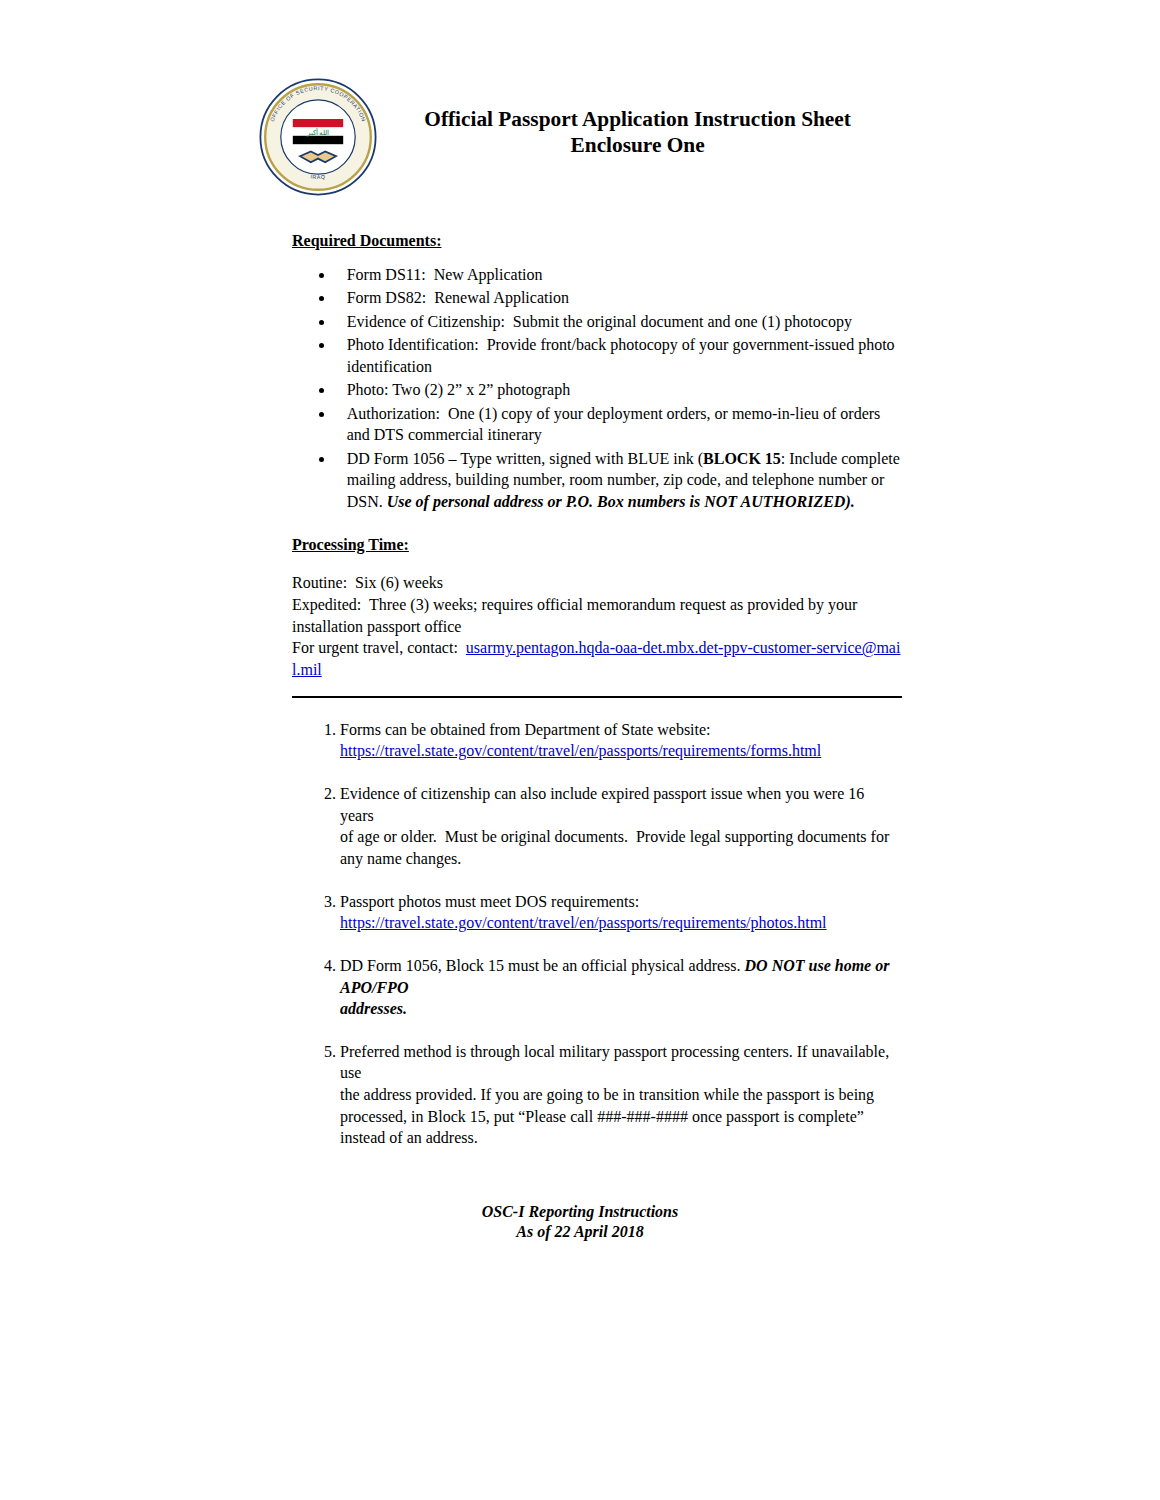الله أكبر OFFICE OF SECURITY COOPERATION IRAQ
Official Passport Application Instruction Sheet
Enclosure One
Required Documents:
Form DS11: New Application
Form DS82: Renewal Application
Evidence of Citizenship: Submit the original document and one (1) photocopy
Photo Identification: Provide front/back photocopy of your government-issued photo identification
Photo: Two (2) 2” x 2” photograph
Authorization: One (1) copy of your deployment orders, or memo-in-lieu of orders and DTS commercial itinerary
DD Form 1056 – Type written, signed with BLUE ink (BLOCK 15: Include complete mailing address, building number, room number, zip code, and telephone number or DSN. Use of personal address or P.O. Box numbers is NOT AUTHORIZED).
Processing Time:
Routine: Six (6) weeks
Expedited: Three (3) weeks; requires official memorandum request as provided by your installation passport office
For urgent travel, contact: usarmy.pentagon.hqda-oaa-det.mbx.det-ppv-customer-service@mail.mil
Forms can be obtained from Department of State website:
https://travel.state.gov/content/travel/en/passports/requirements/forms.html
Evidence of citizenship can also include expired passport issue when you were 16 years
of age or older. Must be original documents. Provide legal supporting documents for any name changes.
Passport photos must meet DOS requirements:
https://travel.state.gov/content/travel/en/passports/requirements/photos.html
DD Form 1056, Block 15 must be an official physical address. DO NOT use home or APO/FPO
addresses.
Preferred method is through local military passport processing centers. If unavailable, use
the address provided. If you are going to be in transition while the passport is being processed, in Block 15, put “Please call ###-###-#### once passport is complete” instead of an address.
OSC-I Reporting Instructions
As of 22 April 2018